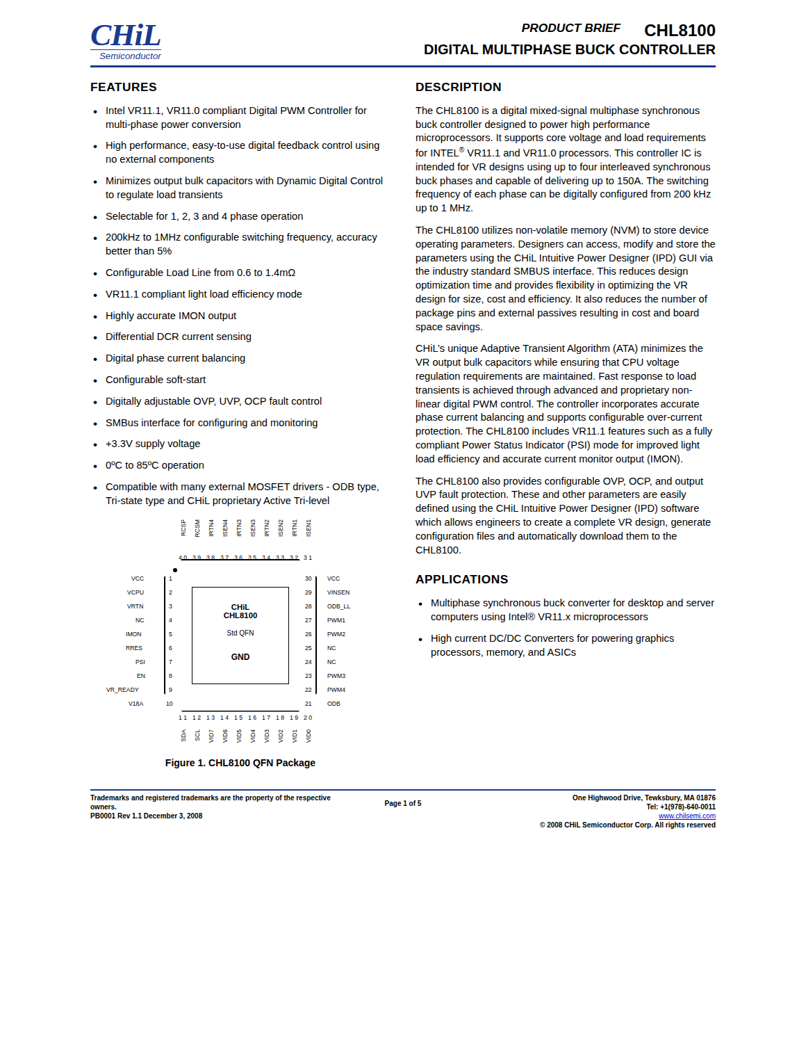CHiL
Semiconductor
PRODUCT BRIEF CHL8100
DIGITAL MULTIPHASE BUCK CONTROLLER
FEATURES
Intel VR11.1, VR11.0 compliant Digital PWM Controller for multi-phase power conversion
High performance, easy-to-use digital feedback control using no external components
Minimizes output bulk capacitors with Dynamic Digital Control to regulate load transients
Selectable for 1, 2, 3 and 4 phase operation
200kHz to 1MHz configurable switching frequency, accuracy better than 5%
Configurable Load Line from 0.6 to 1.4mΩ
VR11.1 compliant light load efficiency mode
Highly accurate IMON output
Differential DCR current sensing
Digital phase current balancing
Configurable soft-start
Digitally adjustable OVP, UVP, OCP fault control
SMBus interface for configuring and monitoring
+3.3V supply voltage
0ºC to 85ºC operation
Compatible with many external MOSFET drivers - ODB type, Tri-state type and CHiL proprietary Active Tri-level
RCSP
RCSM
IRTN4
ISEN4
IRTN3
ISEN3
IRTN2
ISEN2
IRTN1
ISEN1
4 0
3 9
3 8
3 7
3 6
3 5
3 4
3 3
3 2
3 1
CHiL
CHL8100
Std QFN
GND
VCC
1
VCPU
2
VRTN
3
NC
4
IMON
5
RRES
6
PSI
7
EN
8
VR_READY
9
V18A
10
30
VCC
29
VINSEN
28
ODB_LL
27
PWM1
26
PWM2
25
NC
24
NC
23
PWM3
22
PWM4
21
ODB
1 1
1 2
1 3
1 4
1 5
1 6
1 7
1 8
1 9
2 0
SDA
SCL
VID7
VID6
VID5
VID4
VID3
VID2
VID1
VID0
Figure 1. CHL8100 QFN Package
DESCRIPTION
The CHL8100 is a digital mixed-signal multiphase synchronous buck controller designed to power high performance microprocessors. It supports core voltage and load requirements for INTEL® VR11.1 and VR11.0 processors. This controller IC is intended for VR designs using up to four interleaved synchronous buck phases and capable of delivering up to 150A. The switching frequency of each phase can be digitally configured from 200 kHz up to 1 MHz.
The CHL8100 utilizes non-volatile memory (NVM) to store device operating parameters. Designers can access, modify and store the parameters using the CHiL Intuitive Power Designer (IPD) GUI via the industry standard SMBUS interface. This reduces design optimization time and provides flexibility in optimizing the VR design for size, cost and efficiency. It also reduces the number of package pins and external passives resulting in cost and board space savings.
CHiL’s unique Adaptive Transient Algorithm (ATA) minimizes the VR output bulk capacitors while ensuring that CPU voltage regulation requirements are maintained. Fast response to load transients is achieved through advanced and proprietary non-linear digital PWM control. The controller incorporates accurate phase current balancing and supports configurable over-current protection. The CHL8100 includes VR11.1 features such as a fully compliant Power Status Indicator (PSI) mode for improved light load efficiency and accurate current monitor output (IMON).
The CHL8100 also provides configurable OVP, OCP, and output UVP fault protection. These and other parameters are easily defined using the CHiL Intuitive Power Designer (IPD) software which allows engineers to create a complete VR design, generate configuration files and automatically download them to the CHL8100.
APPLICATIONS
Multiphase synchronous buck converter for desktop and server computers using Intel® VR11.x microprocessors
High current DC/DC Converters for powering graphics processors, memory, and ASICs
Trademarks and registered trademarks are the property of the respective owners.
PB0001 Rev 1.1 December 3, 2008
Page 1 of 5
One Highwood Drive, Tewksbury, MA 01876
Tel: +1(978)-640-0011
www.chilsemi.com
© 2008 CHiL Semiconductor Corp. All rights reserved